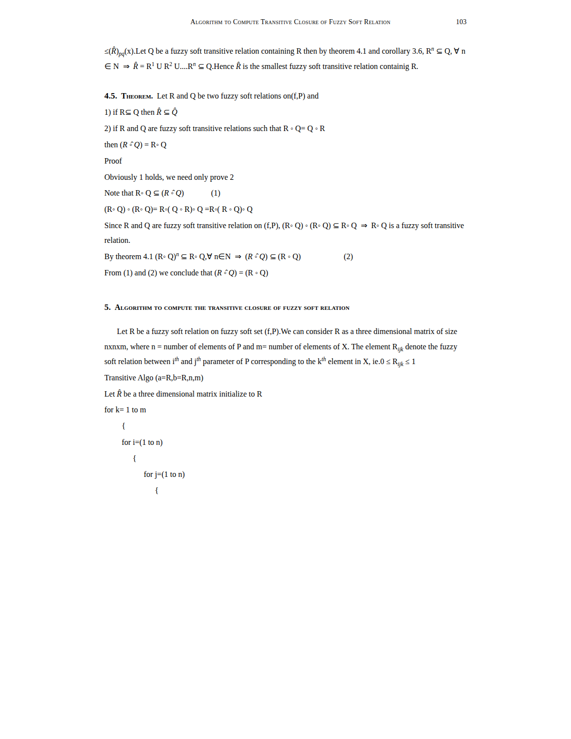Algorithm to Compute Transitive Closure of Fuzzy Soft Relation 103
≤(R̂)pq(x).Let Q be a fuzzy soft transitive relation containing R then by theorem 4.1 and corollary 3.6, Rn ⊆ Q, ∀ n ∈ N ⇒ R̂ = R1 U R2 U....Rn ⊆ Q.Hence R̂ is the smallest fuzzy soft transitive relation containig R.
4.5. Theorem. Let R and Q be two fuzzy soft relations on(f,P) and
1) if R⊆ Q then R̂ ⊆ Q̂
2) if R and Q are fuzzy soft transitive relations such that R ◦ Q= Q ◦ R
then (R ◦̂ Q) = R◦ Q
Proof
Obviously 1 holds, we need only prove 2
Note that R◦ Q ⊆ (R ◦̂ Q) (1)
(R◦ Q) ◦ (R◦ Q)= R◦( Q ◦ R)◦ Q =R◦( R ◦ Q)◦ Q
Since R and Q are fuzzy soft transitive relation on (f,P), (R◦ Q) ◦ (R◦ Q) ⊆ R◦ Q ⇒ R◦ Q is a fuzzy soft transitive relation.
By theorem 4.1 (R◦ Q)n ⊆ R◦ Q,∀ n∈N ⇒ (R ◦̂ Q) ⊆ (R ◦ Q) (2)
From (1) and (2) we conclude that (R ◦̂ Q) = (R ◦ Q)
5. Algorithm to compute the transitive closure of fuzzy soft relation
Let R be a fuzzy soft relation on fuzzy soft set (f,P).We can consider R as a three dimensional matrix of size nxnxm, where n = number of elements of P and m= number of elements of X. The element Rijk denote the fuzzy soft relation between ith and jth parameter of P corresponding to the kth element in X, ie.0 ≤ Rijk ≤ 1
Transitive Algo (a=R,b=R,n,m)
Let R̂ be a three dimensional matrix initialize to R
for k= 1 to m
{
for i=(1 to n)
{
for j=(1 to n)
{